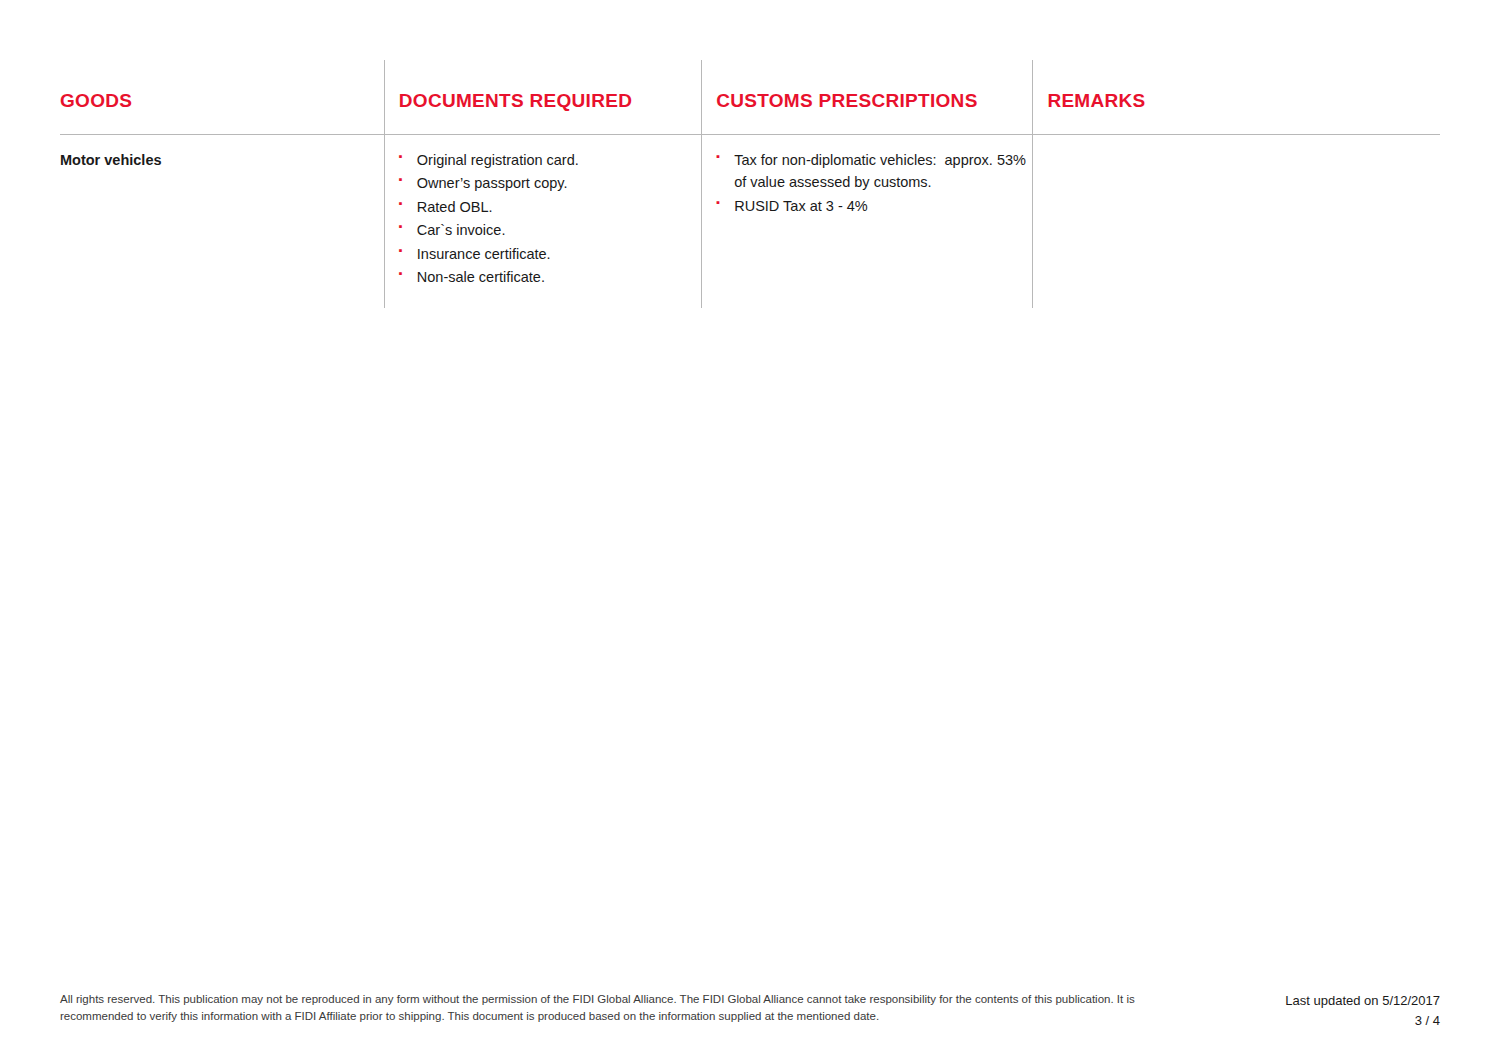| GOODS | DOCUMENTS REQUIRED | CUSTOMS PRESCRIPTIONS | REMARKS |
| --- | --- | --- | --- |
| Motor vehicles | Original registration card. Owner’s passport copy. Rated OBL. Car`s invoice. Insurance certificate. Non-sale certificate. | Tax for non-diplomatic vehicles: approx. 53% of value assessed by customs. RUSID Tax at 3 - 4% | |
All rights reserved. This publication may not be reproduced in any form without the permission of the FIDI Global Alliance. The FIDI Global Alliance cannot take responsibility for the contents of this publication. It is recommended to verify this information with a FIDI Affiliate prior to shipping. This document is produced based on the information supplied at the mentioned date.
Last updated on 5/12/2017
3 / 4